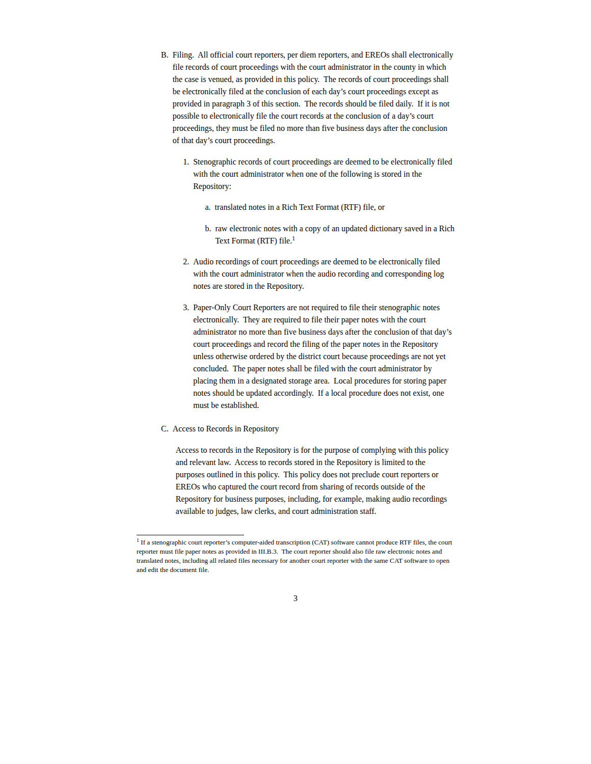B.
Filing. All official court reporters, per diem reporters, and EREOs shall electronically file records of court proceedings with the court administrator in the county in which the case is venued, as provided in this policy. The records of court proceedings shall be electronically filed at the conclusion of each day’s court proceedings except as provided in paragraph 3 of this section. The records should be filed daily. If it is not possible to electronically file the court records at the conclusion of a day’s court proceedings, they must be filed no more than five business days after the conclusion of that day’s court proceedings.
1.
Stenographic records of court proceedings are deemed to be electronically filed with the court administrator when one of the following is stored in the Repository:
a.
translated notes in a Rich Text Format (RTF) file, or
b.
raw electronic notes with a copy of an updated dictionary saved in a Rich Text Format (RTF) file.1
2.
Audio recordings of court proceedings are deemed to be electronically filed with the court administrator when the audio recording and corresponding log notes are stored in the Repository.
3.
Paper-Only Court Reporters are not required to file their stenographic notes electronically. They are required to file their paper notes with the court administrator no more than five business days after the conclusion of that day’s court proceedings and record the filing of the paper notes in the Repository unless otherwise ordered by the district court because proceedings are not yet concluded. The paper notes shall be filed with the court administrator by placing them in a designated storage area. Local procedures for storing paper notes should be updated accordingly. If a local procedure does not exist, one must be established.
C.
Access to Records in Repository
Access to records in the Repository is for the purpose of complying with this policy and relevant law. Access to records stored in the Repository is limited to the purposes outlined in this policy. This policy does not preclude court reporters or EREOs who captured the court record from sharing of records outside of the Repository for business purposes, including, for example, making audio recordings available to judges, law clerks, and court administration staff.
1 If a stenographic court reporter’s computer-aided transcription (CAT) software cannot produce RTF files, the court reporter must file paper notes as provided in III.B.3. The court reporter should also file raw electronic notes and translated notes, including all related files necessary for another court reporter with the same CAT software to open and edit the document file.
3